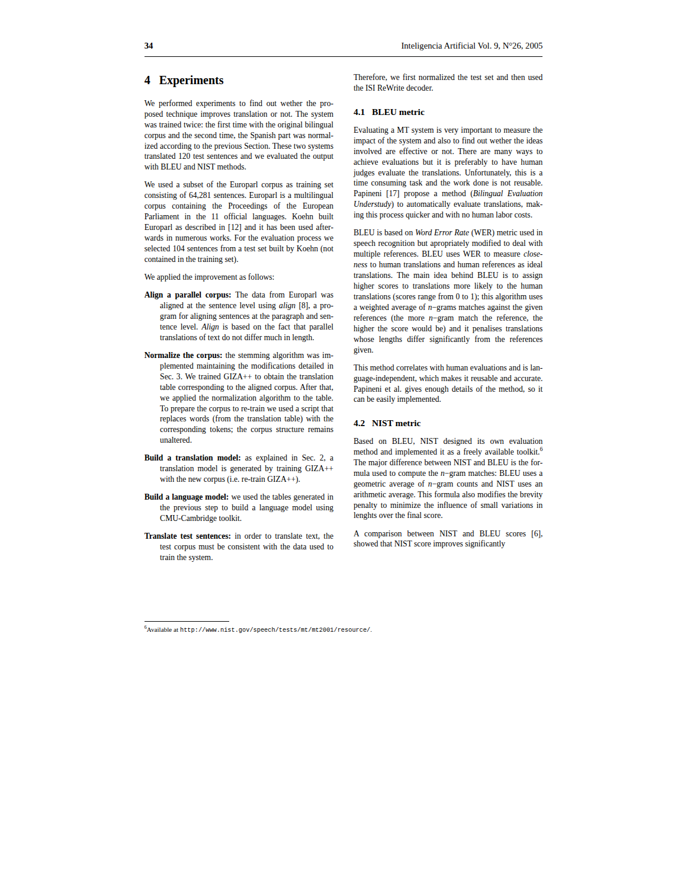34 Inteligencia Artificial Vol. 9, N°26, 2005
4 Experiments
We performed experiments to find out wether the proposed technique improves translation or not. The system was trained twice: the first time with the original bilingual corpus and the second time, the Spanish part was normalized according to the previous Section. These two systems translated 120 test sentences and we evaluated the output with BLEU and NIST methods.
We used a subset of the Europarl corpus as training set consisting of 64,281 sentences. Europarl is a multilingual corpus containing the Proceedings of the European Parliament in the 11 official languages. Koehn built Europarl as described in [12] and it has been used afterwards in numerous works. For the evaluation process we selected 104 sentences from a test set built by Koehn (not contained in the training set).
We applied the improvement as follows:
Align a parallel corpus:
The data from Europarl was aligned at the sentence level using align [8], a program for aligning sentences at the paragraph and sentence level. Align is based on the fact that parallel translations of text do not differ much in length.
Normalize the corpus:
the stemming algorithm was implemented maintaining the modifications detailed in Sec. 3. We trained GIZA++ to obtain the translation table corresponding to the aligned corpus. After that, we applied the normalization algorithm to the table. To prepare the corpus to re-train we used a script that replaces words (from the translation table) with the corresponding tokens; the corpus structure remains unaltered.
Build a translation model:
as explained in Sec. 2, a translation model is generated by training GIZA++ with the new corpus (i.e. re-train GIZA++).
Build a language model:
we used the tables generated in the previous step to build a language model using CMU-Cambridge toolkit.
Translate test sentences:
in order to translate text, the test corpus must be consistent with the data used to train the system.
Therefore, we first normalized the test set and then used the ISI ReWrite decoder.
4.1 BLEU metric
Evaluating a MT system is very important to measure the impact of the system and also to find out wether the ideas involved are effective or not. There are many ways to achieve evaluations but it is preferably to have human judges evaluate the translations. Unfortunately, this is a time consuming task and the work done is not reusable. Papineni [17] propose a method (Bilingual Evaluation Understudy) to automatically evaluate translations, making this process quicker and with no human labor costs.
BLEU is based on Word Error Rate (WER) metric used in speech recognition but apropriately modified to deal with multiple references. BLEU uses WER to measure closeness to human translations and human references as ideal translations. The main idea behind BLEU is to assign higher scores to translations more likely to the human translations (scores range from 0 to 1); this algorithm uses a weighted average of n−grams matches against the given references (the more n−gram match the reference, the higher the score would be) and it penalises translations whose lengths differ significantly from the references given.
This method correlates with human evaluations and is language-independent, which makes it reusable and accurate. Papineni et al. gives enough details of the method, so it can be easily implemented.
4.2 NIST metric
Based on BLEU, NIST designed its own evaluation method and implemented it as a freely available toolkit.6 The major difference between NIST and BLEU is the formula used to compute the n−gram matches: BLEU uses a geometric average of n−gram counts and NIST uses an arithmetic average. This formula also modifies the brevity penalty to minimize the influence of small variations in lenghts over the final score.
A comparison between NIST and BLEU scores [6], showed that NIST score improves significantly
6Available at http://www.nist.gov/speech/tests/mt/mt2001/resource/.